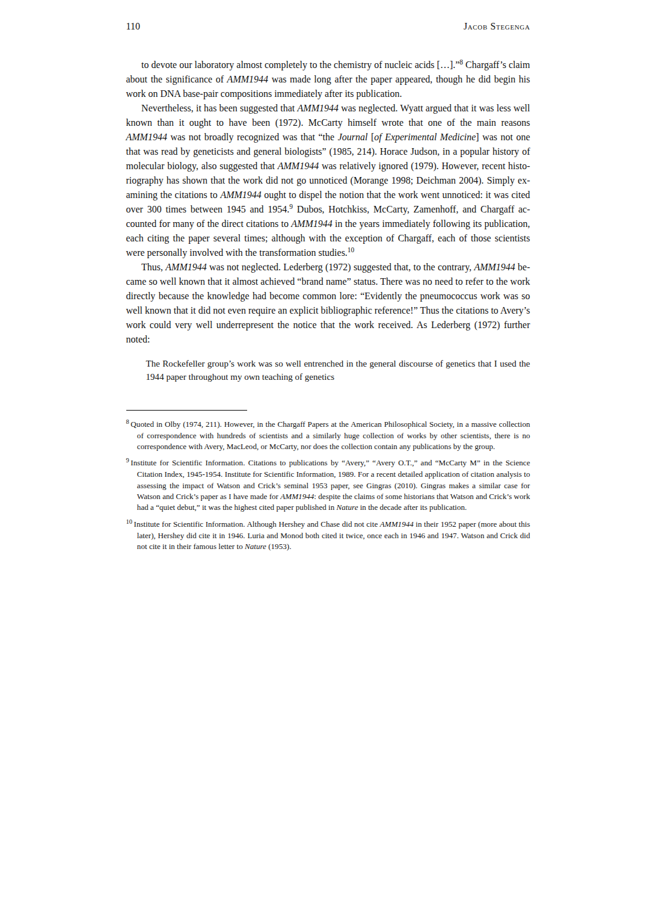110 Jacob Stegenga
to devote our laboratory almost completely to the chemistry of nucleic acids […].”8 Chargaff’s claim about the significance of AMM1944 was made long after the paper appeared, though he did begin his work on DNA base-pair compositions immediately after its publication.
Nevertheless, it has been suggested that AMM1944 was neglected. Wyatt argued that it was less well known than it ought to have been (1972). McCarty himself wrote that one of the main reasons AMM1944 was not broadly recognized was that “the Journal [of Experimental Medicine] was not one that was read by geneticists and general biologists” (1985, 214). Horace Judson, in a popular history of molecular biology, also suggested that AMM1944 was relatively ignored (1979). However, recent historiography has shown that the work did not go unnoticed (Morange 1998; Deichman 2004). Simply examining the citations to AMM1944 ought to dispel the notion that the work went unnoticed: it was cited over 300 times between 1945 and 1954.9 Dubos, Hotchkiss, McCarty, Zamenhoff, and Chargaff accounted for many of the direct citations to AMM1944 in the years immediately following its publication, each citing the paper several times; although with the exception of Chargaff, each of those scientists were personally involved with the transformation studies.10
Thus, AMM1944 was not neglected. Lederberg (1972) suggested that, to the contrary, AMM1944 became so well known that it almost achieved “brand name” status. There was no need to refer to the work directly because the knowledge had become common lore: “Evidently the pneumococcus work was so well known that it did not even require an explicit bibliographic reference!” Thus the citations to Avery’s work could very well underrepresent the notice that the work received. As Lederberg (1972) further noted:
The Rockefeller group’s work was so well entrenched in the general discourse of genetics that I used the 1944 paper throughout my own teaching of genetics
8 Quoted in Olby (1974, 211). However, in the Chargaff Papers at the American Philosophical Society, in a massive collection of correspondence with hundreds of scientists and a similarly huge collection of works by other scientists, there is no correspondence with Avery, MacLeod, or McCarty, nor does the collection contain any publications by the group.
9 Institute for Scientific Information. Citations to publications by “Avery,” “Avery O.T.,” and “McCarty M” in the Science Citation Index, 1945-1954. Institute for Scientific Information, 1989. For a recent detailed application of citation analysis to assessing the impact of Watson and Crick’s seminal 1953 paper, see Gingras (2010). Gingras makes a similar case for Watson and Crick’s paper as I have made for AMM1944: despite the claims of some historians that Watson and Crick’s work had a “quiet debut,” it was the highest cited paper published in Nature in the decade after its publication.
10 Institute for Scientific Information. Although Hershey and Chase did not cite AMM1944 in their 1952 paper (more about this later), Hershey did cite it in 1946. Luria and Monod both cited it twice, once each in 1946 and 1947. Watson and Crick did not cite it in their famous letter to Nature (1953).